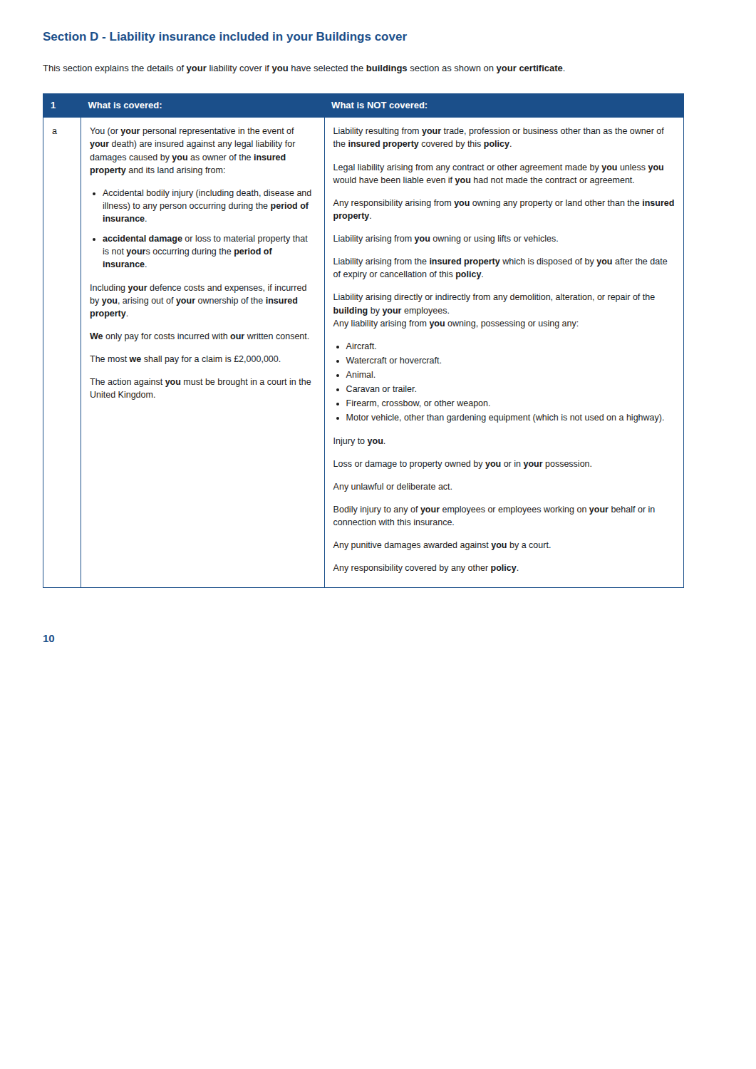Section D - Liability insurance included in your Buildings cover
This section explains the details of your liability cover if you have selected the buildings section as shown on your certificate.
| 1 | What is covered: | What is NOT covered: |
| --- | --- | --- |
| a | You (or your personal representative in the event of your death) are insured against any legal liability for damages caused by you as owner of the insured property and its land arising from: Accidental bodily injury (including death, disease and illness) to any person occurring during the period of insurance . accidental damage or loss to material property that is not your s occurring during the period of insurance . Including your defence costs and expenses, if incurred by you , arising out of your ownership of the insured property . We only pay for costs incurred with our written consent. The most we shall pay for a claim is £2,000,000. The action against you must be brought in a court in the United Kingdom. | Liability resulting from your trade, profession or business other than as the owner of the insured property covered by this policy . Legal liability arising from any contract or other agreement made by you unless you would have been liable even if you had not made the contract or agreement. Any responsibility arising from you owning any property or land other than the insured property . Liability arising from you owning or using lifts or vehicles. Liability arising from the insured property which is disposed of by you after the date of expiry or cancellation of this policy . Liability arising directly or indirectly from any demolition, alteration, or repair of the building by your employees. Any liability arising from you owning, possessing or using any: Aircraft. Watercraft or hovercraft. Animal. Caravan or trailer. Firearm, crossbow, or other weapon. Motor vehicle, other than gardening equipment (which is not used on a highway). Injury to you . Loss or damage to property owned by you or in your possession. Any unlawful or deliberate act. Bodily injury to any of your employees or employees working on your behalf or in connection with this insurance. Any punitive damages awarded against you by a court. Any responsibility covered by any other policy . |
10